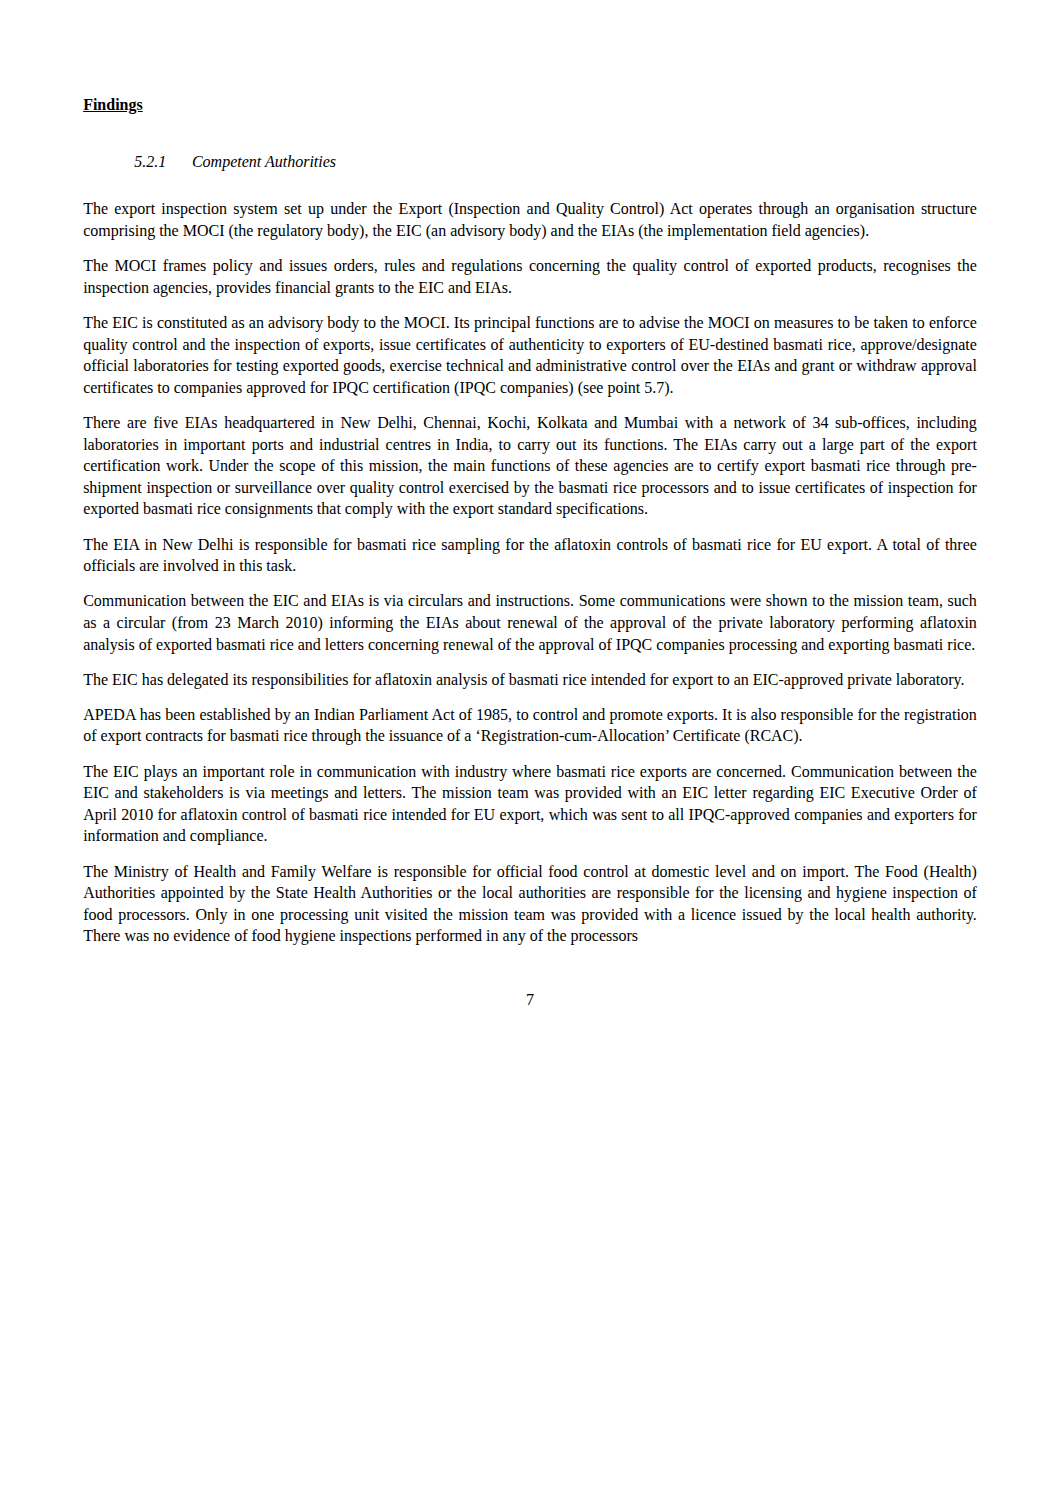Findings
5.2.1 Competent Authorities
The export inspection system set up under the Export (Inspection and Quality Control) Act operates through an organisation structure comprising the MOCI (the regulatory body), the EIC (an advisory body) and the EIAs (the implementation field agencies).
The MOCI frames policy and issues orders, rules and regulations concerning the quality control of exported products, recognises the inspection agencies, provides financial grants to the EIC and EIAs.
The EIC is constituted as an advisory body to the MOCI. Its principal functions are to advise the MOCI on measures to be taken to enforce quality control and the inspection of exports, issue certificates of authenticity to exporters of EU-destined basmati rice, approve/designate official laboratories for testing exported goods, exercise technical and administrative control over the EIAs and grant or withdraw approval certificates to companies approved for IPQC certification (IPQC companies) (see point 5.7).
There are five EIAs headquartered in New Delhi, Chennai, Kochi, Kolkata and Mumbai with a network of 34 sub-offices, including laboratories in important ports and industrial centres in India, to carry out its functions. The EIAs carry out a large part of the export certification work. Under the scope of this mission, the main functions of these agencies are to certify export basmati rice through pre-shipment inspection or surveillance over quality control exercised by the basmati rice processors and to issue certificates of inspection for exported basmati rice consignments that comply with the export standard specifications.
The EIA in New Delhi is responsible for basmati rice sampling for the aflatoxin controls of basmati rice for EU export. A total of three officials are involved in this task.
Communication between the EIC and EIAs is via circulars and instructions. Some communications were shown to the mission team, such as a circular (from 23 March 2010) informing the EIAs about renewal of the approval of the private laboratory performing aflatoxin analysis of exported basmati rice and letters concerning renewal of the approval of IPQC companies processing and exporting basmati rice.
The EIC has delegated its responsibilities for aflatoxin analysis of basmati rice intended for export to an EIC-approved private laboratory.
APEDA has been established by an Indian Parliament Act of 1985, to control and promote exports. It is also responsible for the registration of export contracts for basmati rice through the issuance of a ‘Registration-cum-Allocation’ Certificate (RCAC).
The EIC plays an important role in communication with industry where basmati rice exports are concerned. Communication between the EIC and stakeholders is via meetings and letters. The mission team was provided with an EIC letter regarding EIC Executive Order of April 2010 for aflatoxin control of basmati rice intended for EU export, which was sent to all IPQC-approved companies and exporters for information and compliance.
The Ministry of Health and Family Welfare is responsible for official food control at domestic level and on import. The Food (Health) Authorities appointed by the State Health Authorities or the local authorities are responsible for the licensing and hygiene inspection of food processors. Only in one processing unit visited the mission team was provided with a licence issued by the local health authority. There was no evidence of food hygiene inspections performed in any of the processors
7